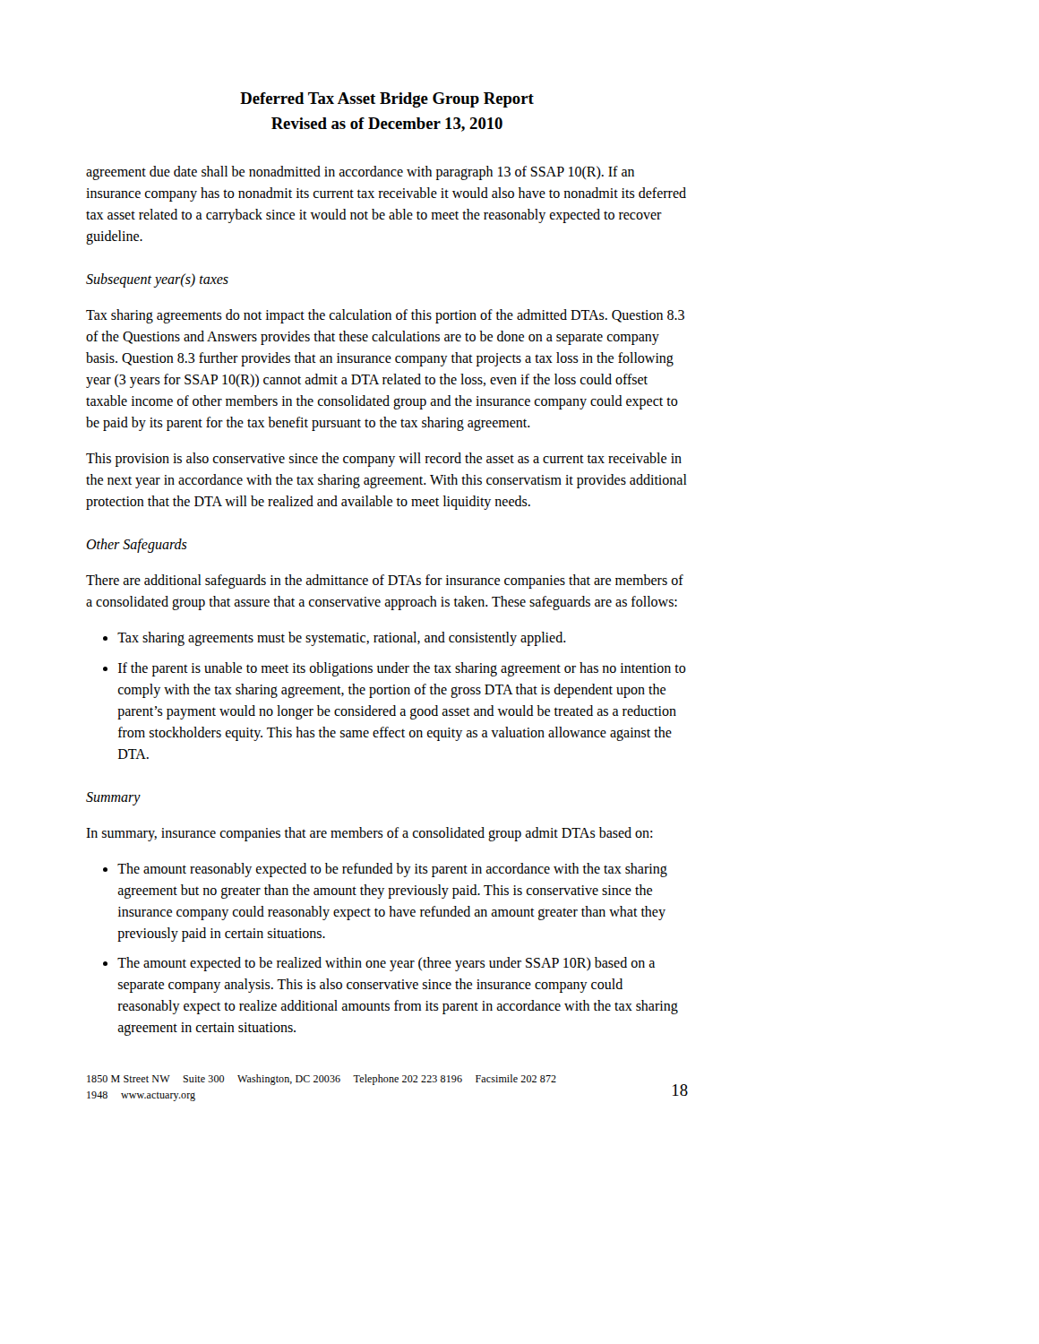Deferred Tax Asset Bridge Group Report Revised as of December 13, 2010
agreement due date shall be nonadmitted in accordance with paragraph 13 of SSAP 10(R). If an insurance company has to nonadmit its current tax receivable it would also have to nonadmit its deferred tax asset related to a carryback since it would not be able to meet the reasonably expected to recover guideline.
Subsequent year(s) taxes
Tax sharing agreements do not impact the calculation of this portion of the admitted DTAs. Question 8.3 of the Questions and Answers provides that these calculations are to be done on a separate company basis. Question 8.3 further provides that an insurance company that projects a tax loss in the following year (3 years for SSAP 10(R)) cannot admit a DTA related to the loss, even if the loss could offset taxable income of other members in the consolidated group and the insurance company could expect to be paid by its parent for the tax benefit pursuant to the tax sharing agreement.
This provision is also conservative since the company will record the asset as a current tax receivable in the next year in accordance with the tax sharing agreement. With this conservatism it provides additional protection that the DTA will be realized and available to meet liquidity needs.
Other Safeguards
There are additional safeguards in the admittance of DTAs for insurance companies that are members of a consolidated group that assure that a conservative approach is taken. These safeguards are as follows:
Tax sharing agreements must be systematic, rational, and consistently applied.
If the parent is unable to meet its obligations under the tax sharing agreement or has no intention to comply with the tax sharing agreement, the portion of the gross DTA that is dependent upon the parent’s payment would no longer be considered a good asset and would be treated as a reduction from stockholders equity. This has the same effect on equity as a valuation allowance against the DTA.
Summary
In summary, insurance companies that are members of a consolidated group admit DTAs based on:
The amount reasonably expected to be refunded by its parent in accordance with the tax sharing agreement but no greater than the amount they previously paid. This is conservative since the insurance company could reasonably expect to have refunded an amount greater than what they previously paid in certain situations.
The amount expected to be realized within one year (three years under SSAP 10R) based on a separate company analysis. This is also conservative since the insurance company could reasonably expect to realize additional amounts from its parent in accordance with the tax sharing agreement in certain situations.
1850 M Street NW Suite 300 Washington, DC 20036 Telephone 202 223 8196 Facsimile 202 872 1948 www.actuary.org
18